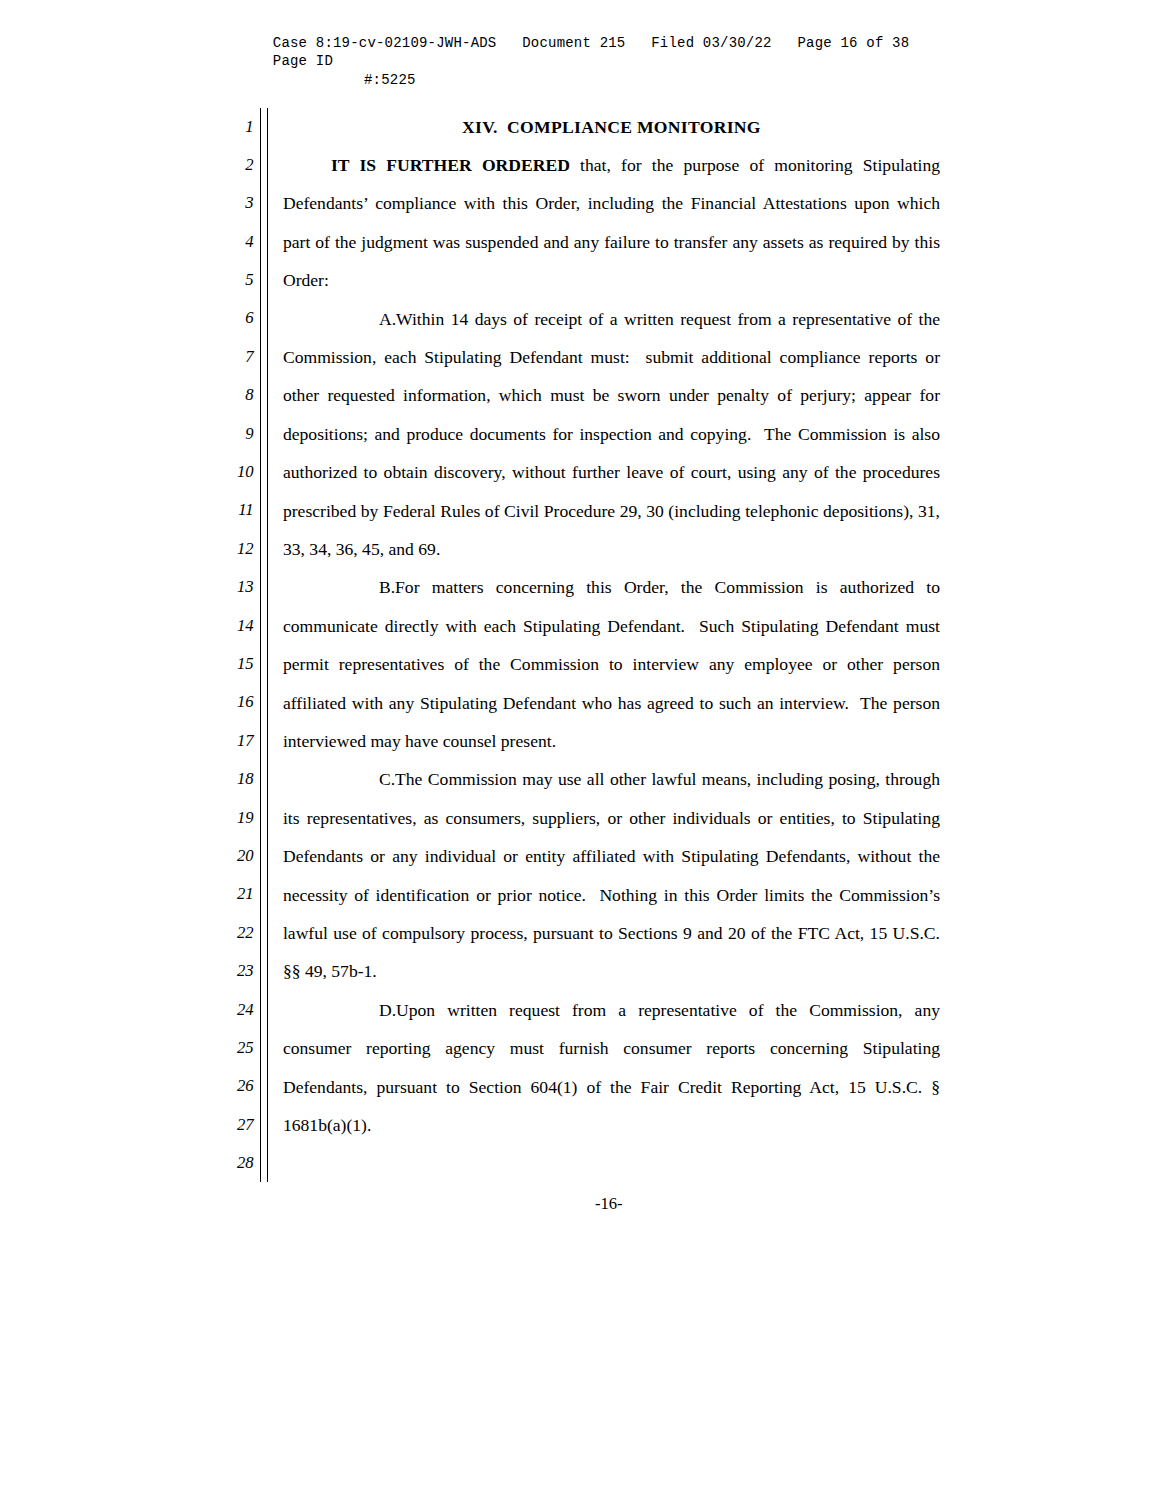Case 8:19-cv-02109-JWH-ADS Document 215 Filed 03/30/22 Page 16 of 38 Page ID
#:5225
1
2
3
4
5
6
7
8
9
10
11
12
13
14
15
16
17
18
19
20
21
22
23
24
25
26
27
28
XIV. COMPLIANCE MONITORING
IT IS FURTHER ORDERED that, for the purpose of monitoring Stipulating Defendants’ compliance with this Order, including the Financial Attestations upon which part of the judgment was suspended and any failure to transfer any assets as required by this Order:
A. Within 14 days of receipt of a written request from a representative of the Commission, each Stipulating Defendant must: submit additional compliance reports or other requested information, which must be sworn under penalty of perjury; appear for depositions; and produce documents for inspection and copying. The Commission is also authorized to obtain discovery, without further leave of court, using any of the procedures prescribed by Federal Rules of Civil Procedure 29, 30 (including telephonic depositions), 31, 33, 34, 36, 45, and 69.
B. For matters concerning this Order, the Commission is authorized to communicate directly with each Stipulating Defendant. Such Stipulating Defendant must permit representatives of the Commission to interview any employee or other person affiliated with any Stipulating Defendant who has agreed to such an interview. The person interviewed may have counsel present.
C. The Commission may use all other lawful means, including posing, through its representatives, as consumers, suppliers, or other individuals or entities, to Stipulating Defendants or any individual or entity affiliated with Stipulating Defendants, without the necessity of identification or prior notice. Nothing in this Order limits the Commission’s lawful use of compulsory process, pursuant to Sections 9 and 20 of the FTC Act, 15 U.S.C. §§ 49, 57b-1.
D. Upon written request from a representative of the Commission, any consumer reporting agency must furnish consumer reports concerning Stipulating Defendants, pursuant to Section 604(1) of the Fair Credit Reporting Act, 15 U.S.C. § 1681b(a)(1).
-16-